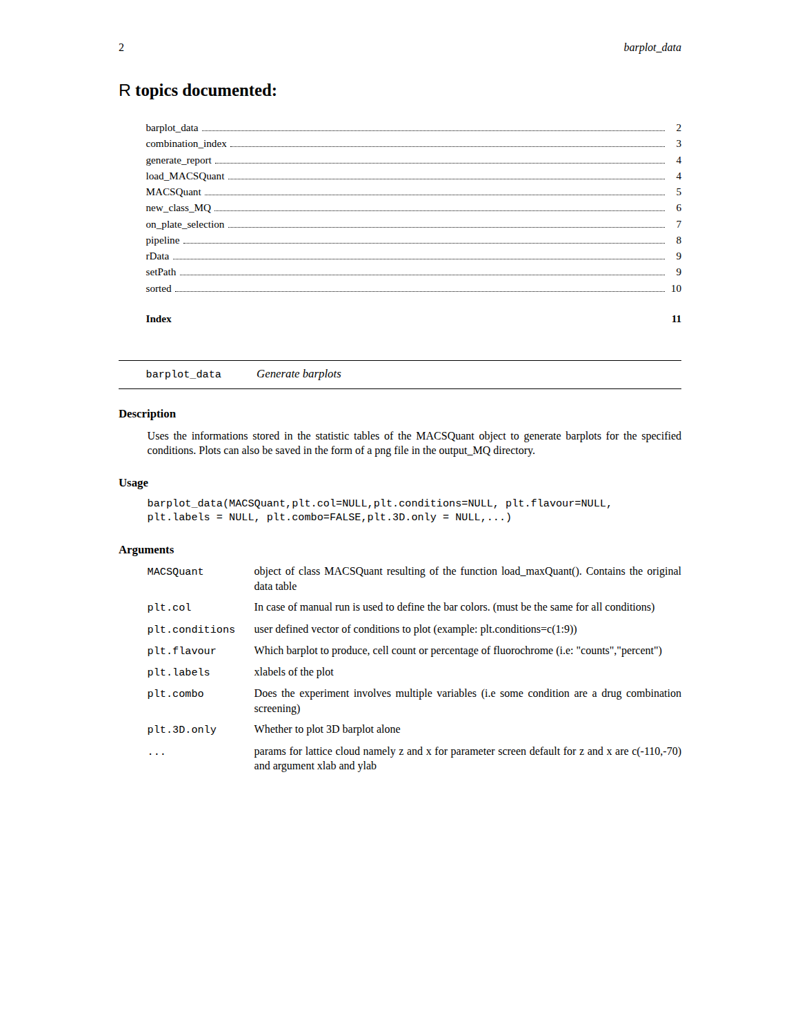2 barplot_data
R topics documented:
barplot_data 2
combination_index 3
generate_report 4
load_MACSQuant 4
MACSQuant 5
new_class_MQ 6
on_plate_selection 7
pipeline 8
rData 9
setPath 9
sorted 10
Index 11
barplot_data Generate barplots
Description
Uses the informations stored in the statistic tables of the MACSQuant object to generate barplots for the specified conditions. Plots can also be saved in the form of a png file in the output_MQ directory.
Usage
barplot_data(MACSQuant,plt.col=NULL,plt.conditions=NULL, plt.flavour=NULL,
plt.labels = NULL, plt.combo=FALSE,plt.3D.only = NULL,...)
Arguments
MACSQuant
object of class MACSQuant resulting of the function load_maxQuant(). Contains the original data table
plt.col
In case of manual run is used to define the bar colors. (must be the same for all conditions)
plt.conditions
user defined vector of conditions to plot (example: plt.conditions=c(1:9))
plt.flavour
Which barplot to produce, cell count or percentage of fluorochrome (i.e: "counts","percent")
plt.labels
xlabels of the plot
plt.combo
Does the experiment involves multiple variables (i.e some condition are a drug combination screening)
plt.3D.only
Whether to plot 3D barplot alone
...
params for lattice cloud namely z and x for parameter screen default for z and x are c(-110,-70) and argument xlab and ylab